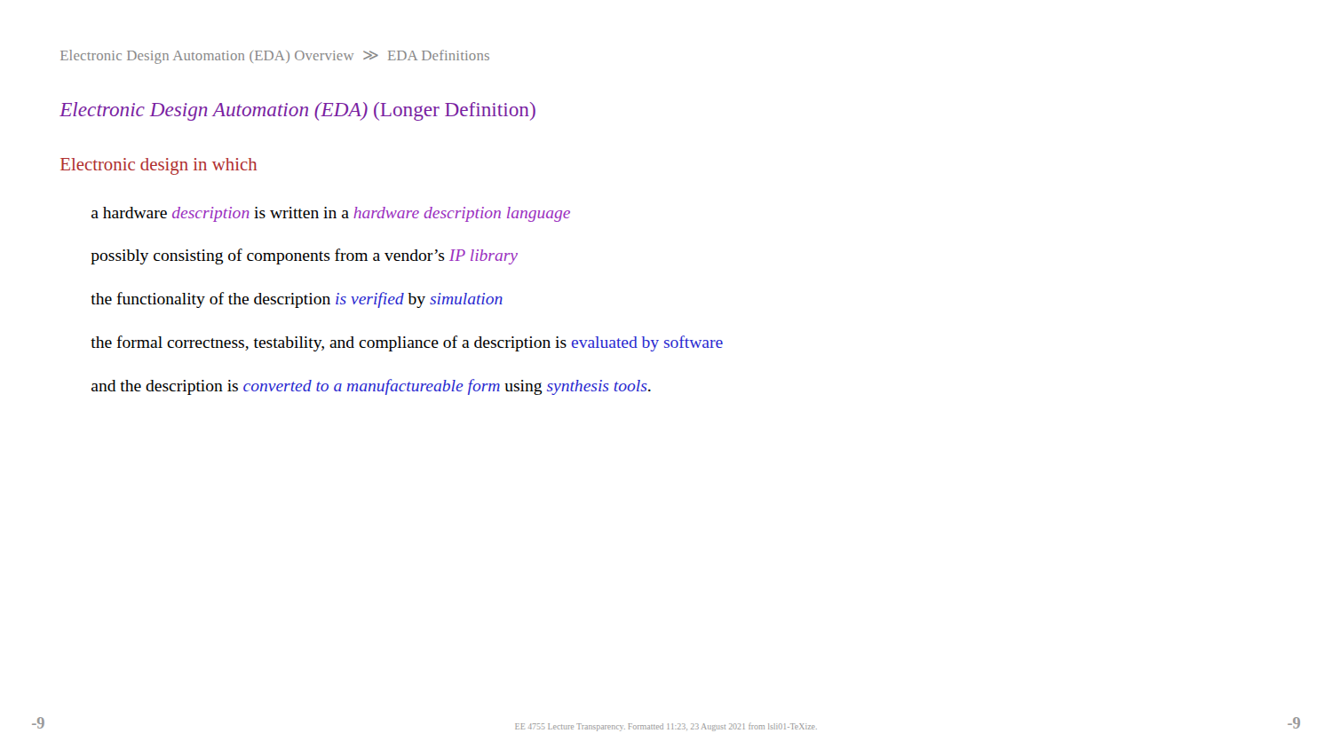Electronic Design Automation (EDA) Overview ≫ EDA Definitions
Electronic Design Automation (EDA) (Longer Definition)
Electronic design in which
a hardware description is written in a hardware description language
possibly consisting of components from a vendor’s IP library
the functionality of the description is verified by simulation
the formal correctness, testability, and compliance of a description is evaluated by software
and the description is converted to a manufactureable form using synthesis tools.
-9 EE 4755 Lecture Transparency. Formatted 11:23, 23 August 2021 from lsli01-TeXize. -9